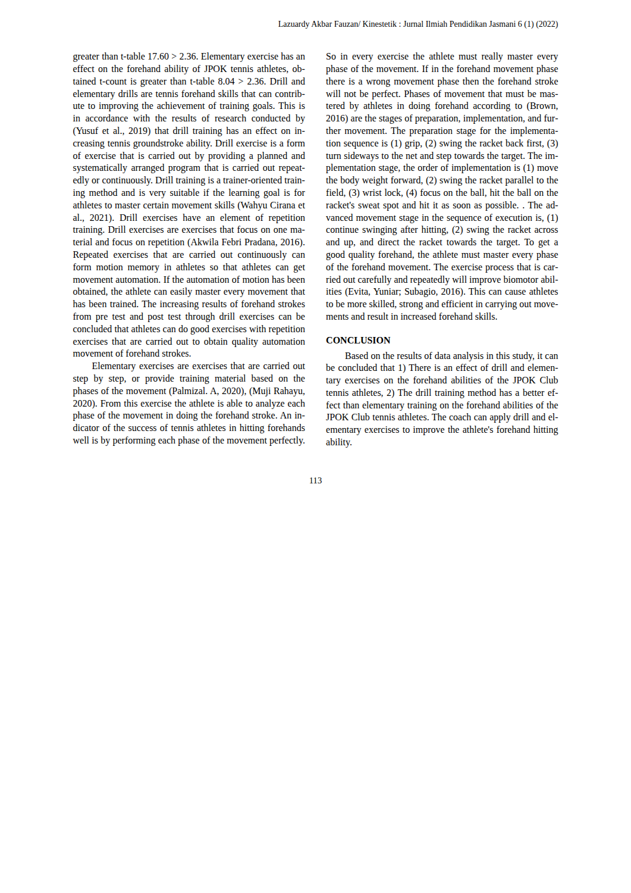Lazuardy Akbar Fauzan/ Kinestetik : Jurnal Ilmiah Pendidikan Jasmani 6 (1) (2022)
greater than t-table 17.60 > 2.36. Elementary exercise has an effect on the forehand ability of JPOK tennis athletes, obtained t-count is greater than t-table 8.04 > 2.36. Drill and elementary drills are tennis forehand skills that can contribute to improving the achievement of training goals. This is in accordance with the results of research conducted by (Yusuf et al., 2019) that drill training has an effect on increasing tennis groundstroke ability. Drill exercise is a form of exercise that is carried out by providing a planned and systematically arranged program that is carried out repeatedly or continuously. Drill training is a trainer-oriented training method and is very suitable if the learning goal is for athletes to master certain movement skills (Wahyu Cirana et al., 2021). Drill exercises have an element of repetition training. Drill exercises are exercises that focus on one material and focus on repetition (Akwila Febri Pradana, 2016). Repeated exercises that are carried out continuously can form motion memory in athletes so that athletes can get movement automation. If the automation of motion has been obtained, the athlete can easily master every movement that has been trained. The increasing results of forehand strokes from pre test and post test through drill exercises can be concluded that athletes can do good exercises with repetition exercises that are carried out to obtain quality automation movement of forehand strokes.
Elementary exercises are exercises that are carried out step by step, or provide training material based on the phases of the movement (Palmizal. A, 2020), (Muji Rahayu, 2020). From this exercise the athlete is able to analyze each phase of the movement in doing the forehand stroke. An indicator of the success of tennis athletes in hitting forehands well is by performing each phase of the movement perfectly. So in every exercise the athlete must really master every phase of the movement. If in the forehand movement phase there is a wrong movement phase then the forehand stroke will not be perfect. Phases of movement that must be mastered by athletes in doing forehand according to (Brown, 2016) are the stages of preparation, implementation, and further movement. The preparation stage for the implementation sequence is (1) grip, (2) swing the racket back first, (3) turn sideways to the net and step towards the target. The implementation stage, the order of implementation is (1) move the body weight forward, (2) swing the racket parallel to the field, (3) wrist lock, (4) focus on the ball, hit the ball on the racket's sweat spot and hit it as soon as possible. . The advanced movement stage in the sequence of execution is, (1) continue swinging after hitting, (2) swing the racket across and up, and direct the racket towards the target. To get a good quality forehand, the athlete must master every phase of the forehand movement. The exercise process that is carried out carefully and repeatedly will improve biomotor abilities (Evita, Yuniar; Subagio, 2016). This can cause athletes to be more skilled, strong and efficient in carrying out movements and result in increased forehand skills.
CONCLUSION
Based on the results of data analysis in this study, it can be concluded that 1) There is an effect of drill and elementary exercises on the forehand abilities of the JPOK Club tennis athletes, 2) The drill training method has a better effect than elementary training on the forehand abilities of the JPOK Club tennis athletes. The coach can apply drill and elementary exercises to improve the athlete's forehand hitting ability.
113